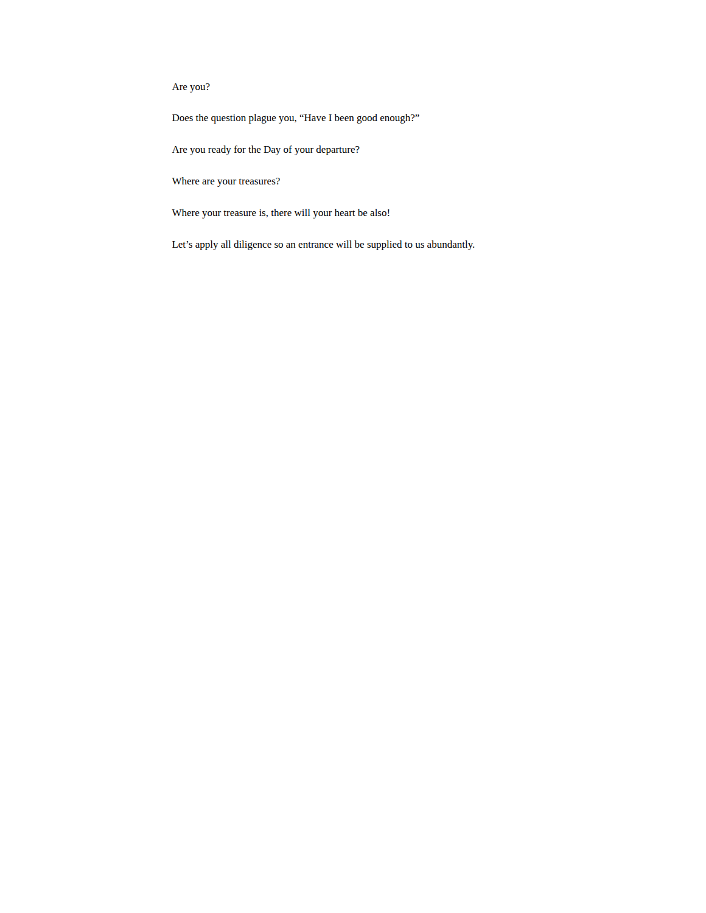Are you?
Does the question plague you, “Have I been good enough?”
Are you ready for the Day of your departure?
Where are your treasures?
Where your treasure is, there will your heart be also!
Let’s apply all diligence so an entrance will be supplied to us abundantly.